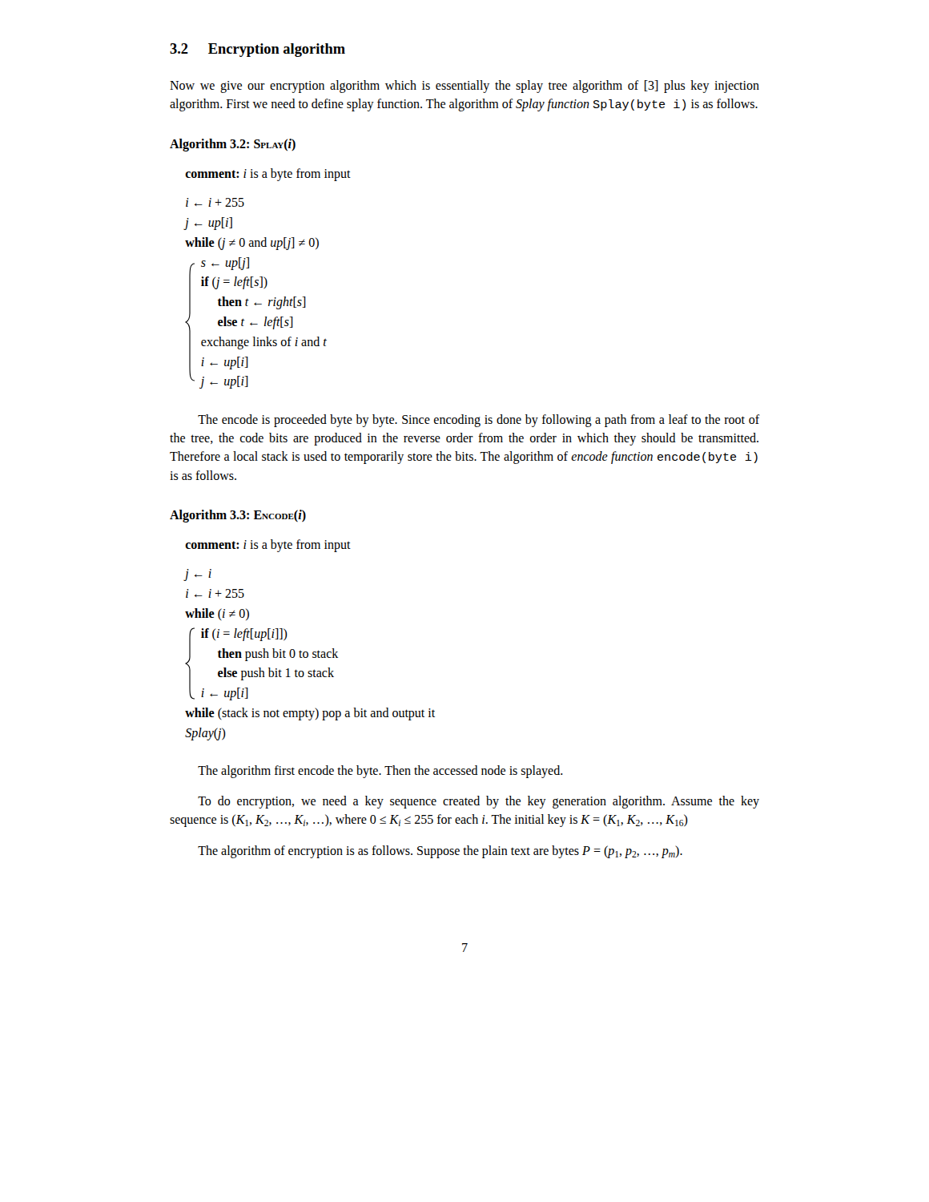3.2 Encryption algorithm
Now we give our encryption algorithm which is essentially the splay tree algorithm of [3] plus key injection algorithm. First we need to define splay function. The algorithm of Splay function Splay(byte i) is as follows.
Algorithm 3.2: Splay(i)
comment: i is a byte from input
i ← i + 255
j ← up[i]
while (j ≠ 0 and up[j] ≠ 0)
s ← up[j]
if (j = left[s])
then t ← right[s]
else t ← left[s]
exchange links of i and t
i ← up[i]
j ← up[i]
The encode is proceeded byte by byte. Since encoding is done by following a path from a leaf to the root of the tree, the code bits are produced in the reverse order from the order in which they should be transmitted. Therefore a local stack is used to temporarily store the bits. The algorithm of encode function encode(byte i) is as follows.
Algorithm 3.3: Encode(i)
comment: i is a byte from input
j ← i
i ← i + 255
while (i ≠ 0)
if (i = left[up[i]])
then push bit 0 to stack
else push bit 1 to stack
i ← up[i]
while (stack is not empty) pop a bit and output it
Splay(j)
The algorithm first encode the byte. Then the accessed node is splayed.
To do encryption, we need a key sequence created by the key generation algorithm. Assume the key sequence is (K1, K2, …, Ki, …), where 0 ≤ Ki ≤ 255 for each i. The initial key is K = (K1, K2, …, K16)
The algorithm of encryption is as follows. Suppose the plain text are bytes P = (p1, p2, …, pm).
7